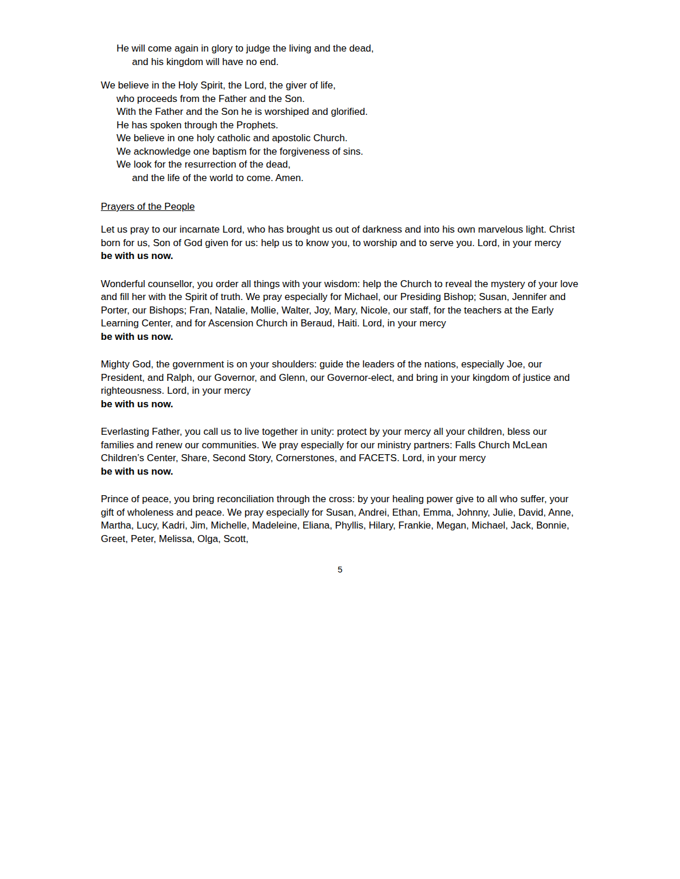He will come again in glory to judge the living and the dead,
and his kingdom will have no end.
We believe in the Holy Spirit, the Lord, the giver of life,
who proceeds from the Father and the Son.
With the Father and the Son he is worshiped and glorified.
He has spoken through the Prophets.
We believe in one holy catholic and apostolic Church.
We acknowledge one baptism for the forgiveness of sins.
We look for the resurrection of the dead,
and the life of the world to come. Amen.
Prayers of the People
Let us pray to our incarnate Lord, who has brought us out of darkness and into his own marvelous light. Christ born for us, Son of God given for us: help us to know you, to worship and to serve you. Lord, in your mercy
be with us now.
Wonderful counsellor, you order all things with your wisdom: help the Church to reveal the mystery of your love and fill her with the Spirit of truth. We pray especially for Michael, our Presiding Bishop; Susan, Jennifer and Porter, our Bishops; Fran, Natalie, Mollie, Walter, Joy, Mary, Nicole, our staff, for the teachers at the Early Learning Center, and for Ascension Church in Beraud, Haiti. Lord, in your mercy
be with us now.
Mighty God, the government is on your shoulders: guide the leaders of the nations, especially Joe, our President, and Ralph, our Governor, and Glenn, our Governor-elect, and bring in your kingdom of justice and righteousness. Lord, in your mercy
be with us now.
Everlasting Father, you call us to live together in unity: protect by your mercy all your children, bless our families and renew our communities. We pray especially for our ministry partners: Falls Church McLean Children’s Center, Share, Second Story, Cornerstones, and FACETS. Lord, in your mercy
be with us now.
Prince of peace, you bring reconciliation through the cross: by your healing power give to all who suffer, your gift of wholeness and peace. We pray especially for Susan, Andrei, Ethan, Emma, Johnny, Julie, David, Anne, Martha, Lucy, Kadri, Jim, Michelle, Madeleine, Eliana, Phyllis, Hilary, Frankie, Megan, Michael, Jack, Bonnie, Greet, Peter, Melissa, Olga, Scott,
5